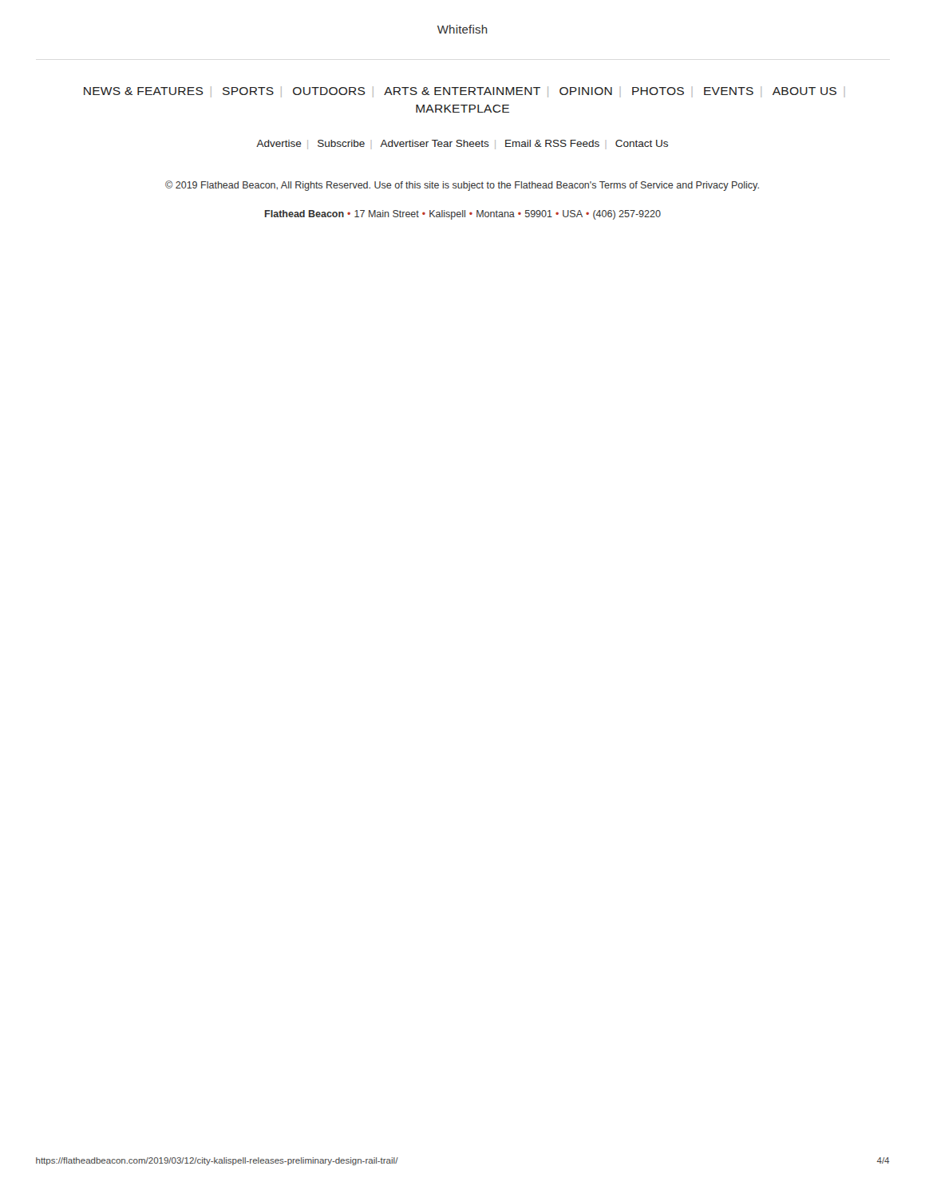Whitefish
NEWS & FEATURES| SPORTS| OUTDOORS| ARTS & ENTERTAINMENT| OPINION| PHOTOS| EVENTS| ABOUT US| MARKETPLACE Advertise| Subscribe| Advertiser Tear Sheets| Email & RSS Feeds| Contact Us
© 2019 Flathead Beacon, All Rights Reserved. Use of this site is subject to the Flathead Beacon's Terms of Service and Privacy Policy.
Flathead Beacon•17 Main Street•Kalispell•Montana•59901•USA•(406) 257-9220
https://flatheadbeacon.com/2019/03/12/city-kalispell-releases-preliminary-design-rail-trail/ 4/4